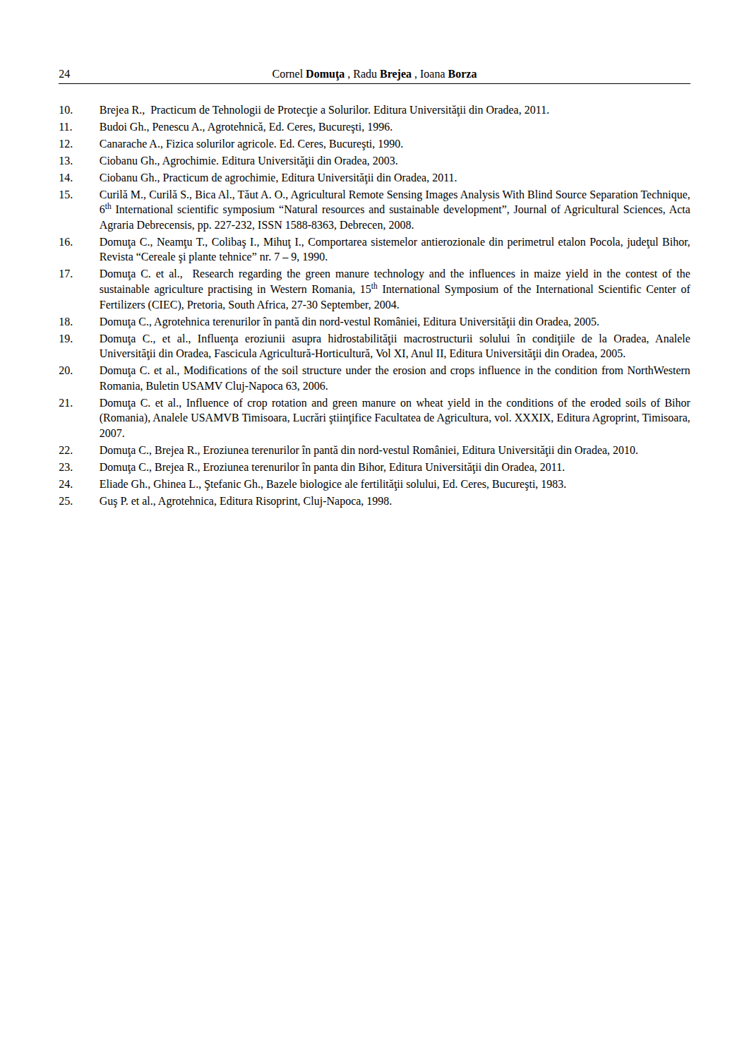24
Cornel Domuţa , Radu Brejea , Ioana Borza
10. Brejea R., Practicum de Tehnologii de Protecţie a Solurilor. Editura Universităţii din Oradea, 2011.
11. Budoi Gh., Penescu A., Agrotehnică, Ed. Ceres, Bucureşti, 1996.
12. Canarache A., Fizica solurilor agricole. Ed. Ceres, Bucureşti, 1990.
13. Ciobanu Gh., Agrochimie. Editura Universităţii din Oradea, 2003.
14. Ciobanu Gh., Practicum de agrochimie, Editura Universităţii din Oradea, 2011.
15. Curilă M., Curilă S., Bica Al., Tăut A. O., Agricultural Remote Sensing Images Analysis With Blind Source Separation Technique, 6th International scientific symposium “Natural resources and sustainable development”, Journal of Agricultural Sciences, Acta Agraria Debrecensis, pp. 227-232, ISSN 1588-8363, Debrecen, 2008.
16. Domuţa C., Neamţu T., Colibaş I., Mihuţ I., Comportarea sistemelor antierozionale din perimetrul etalon Pocola, judeţul Bihor, Revista “Cereale şi plante tehnice” nr. 7 – 9, 1990.
17. Domuţa C. et al., Research regarding the green manure technology and the influences in maize yield in the contest of the sustainable agriculture practising in Western Romania, 15th International Symposium of the International Scientific Center of Fertilizers (CIEC), Pretoria, South Africa, 27-30 September, 2004.
18. Domuţa C., Agrotehnica terenurilor în pantă din nord-vestul României, Editura Universităţii din Oradea, 2005.
19. Domuţa C., et al., Influenţa eroziunii asupra hidrostabilităţii macrostructurii solului în condiţiile de la Oradea, Analele Universităţii din Oradea, Fascicula Agricultură-Horticultură, Vol XI, Anul II, Editura Universităţii din Oradea, 2005.
20. Domuţa C. et al., Modifications of the soil structure under the erosion and crops influence in the condition from NorthWestern Romania, Buletin USAMV Cluj-Napoca 63, 2006.
21. Domuţa C. et al., Influence of crop rotation and green manure on wheat yield in the conditions of the eroded soils of Bihor (Romania), Analele USAMVB Timisoara, Lucrări ştiinţifice Facultatea de Agricultura, vol. XXXIX, Editura Agroprint, Timisoara, 2007.
22. Domuţa C., Brejea R., Eroziunea terenurilor în pantă din nord-vestul României, Editura Universităţii din Oradea, 2010.
23. Domuţa C., Brejea R., Eroziunea terenurilor în panta din Bihor, Editura Universităţii din Oradea, 2011.
24. Eliade Gh., Ghinea L., Ştefanic Gh., Bazele biologice ale fertilităţii solului, Ed. Ceres, Bucureşti, 1983.
25. Guş P. et al., Agrotehnica, Editura Risoprint, Cluj-Napoca, 1998.